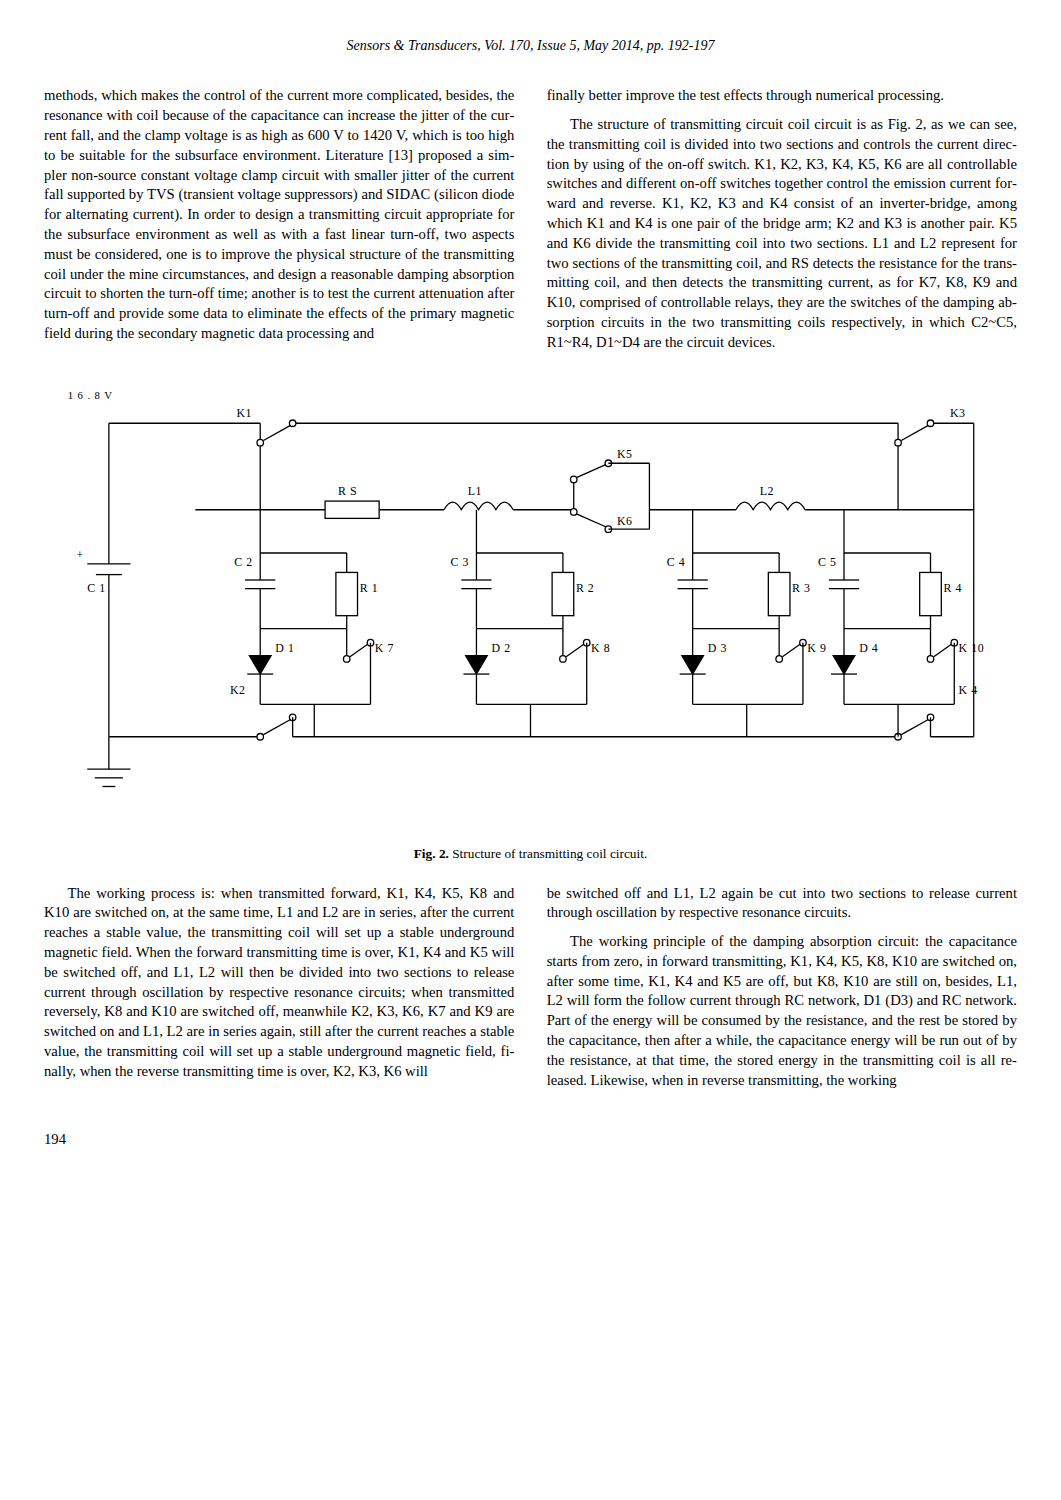Sensors & Transducers, Vol. 170, Issue 5, May 2014, pp. 192-197
methods, which makes the control of the current more complicated, besides, the resonance with coil because of the capacitance can increase the jitter of the current fall, and the clamp voltage is as high as 600 V to 1420 V, which is too high to be suitable for the subsurface environment. Literature [13] proposed a simpler non-source constant voltage clamp circuit with smaller jitter of the current fall supported by TVS (transient voltage suppressors) and SIDAC (silicon diode for alternating current). In order to design a transmitting circuit appropriate for the subsurface environment as well as with a fast linear turn-off, two aspects must be considered, one is to improve the physical structure of the transmitting coil under the mine circumstances, and design a reasonable damping absorption circuit to shorten the turn-off time; another is to test the current attenuation after turn-off and provide some data to eliminate the effects of the primary magnetic field during the secondary magnetic data processing and
finally better improve the test effects through numerical processing.
The structure of transmitting circuit coil circuit is as Fig. 2, as we can see, the transmitting coil is divided into two sections and controls the current direction by using of the on-off switch. K1, K2, K3, K4, K5, K6 are all controllable switches and different on-off switches together control the emission current forward and reverse. K1, K2, K3 and K4 consist of an inverter-bridge, among which K1 and K4 is one pair of the bridge arm; K2 and K3 is another pair. K5 and K6 divide the transmitting coil into two sections. L1 and L2 represent for two sections of the transmitting coil, and RS detects the resistance for the transmitting coil, and then detects the transmitting current, as for K7, K8, K9 and K10, comprised of controllable relays, they are the switches of the damping absorption circuits in the two transmitting coils respectively, in which C2~C5, R1~R4, D1~D4 are the circuit devices.
1 6 . 8 V K1 K3 K5 K6 R S L1 L2 + C 1 C 2 R 1 C 3 R 2 C 4 R 3 C 5 R 4 D 1 K 7 D 2 K 8 D 3 K 9 D 4 K 10 K2 K 4
Fig. 2. Structure of transmitting coil circuit.
The working process is: when transmitted forward, K1, K4, K5, K8 and K10 are switched on, at the same time, L1 and L2 are in series, after the current reaches a stable value, the transmitting coil will set up a stable underground magnetic field. When the forward transmitting time is over, K1, K4 and K5 will be switched off, and L1, L2 will then be divided into two sections to release current through oscillation by respective resonance circuits; when transmitted reversely, K8 and K10 are switched off, meanwhile K2, K3, K6, K7 and K9 are switched on and L1, L2 are in series again, still after the current reaches a stable value, the transmitting coil will set up a stable underground magnetic field, finally, when the reverse transmitting time is over, K2, K3, K6 will
be switched off and L1, L2 again be cut into two sections to release current through oscillation by respective resonance circuits.
The working principle of the damping absorption circuit: the capacitance starts from zero, in forward transmitting, K1, K4, K5, K8, K10 are switched on, after some time, K1, K4 and K5 are off, but K8, K10 are still on, besides, L1, L2 will form the follow current through RC network, D1 (D3) and RC network. Part of the energy will be consumed by the resistance, and the rest be stored by the capacitance, then after a while, the capacitance energy will be run out of by the resistance, at that time, the stored energy in the transmitting coil is all released. Likewise, when in reverse transmitting, the working
194